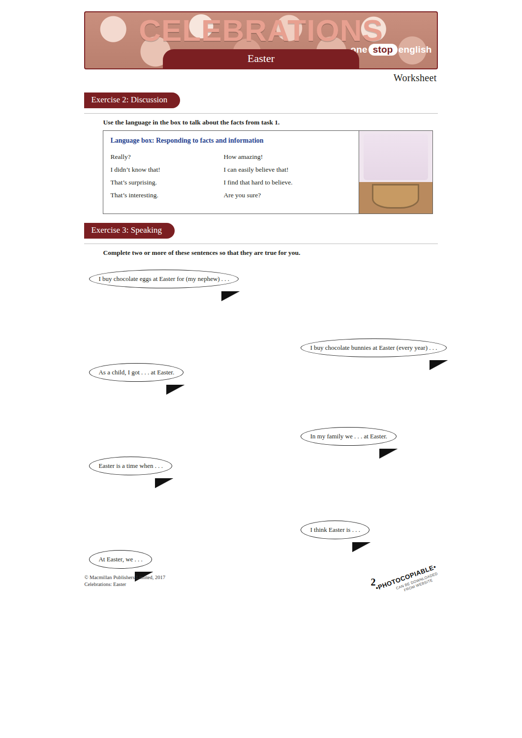CELEBRATIONS
onestopenglish
Easter
Worksheet
Exercise 2: Discussion
Use the language in the box to talk about the facts from task 1.
Language box: Responding to facts and information
| Really? | How amazing! |
| I didn’t know that! | I can easily believe that! |
| That’s surprising. | I find that hard to believe. |
| That’s interesting. | Are you sure? |
Exercise 3: Speaking
Complete two or more of these sentences so that they are true for you.
I buy chocolate eggs at Easter for (my nephew) . . .
I buy chocolate bunnies at Easter (every year) . . .
As a child, I got . . . at Easter.
In my family we . . . at Easter.
Easter is a time when . . .
I think Easter is . . .
At Easter, we . . .
© Macmillan Publishers Limited, 2017
Celebrations: Easter
2
•PHOTOCOPIABLE•
CAN BE DOWNLOADED
FROM WEBSITE